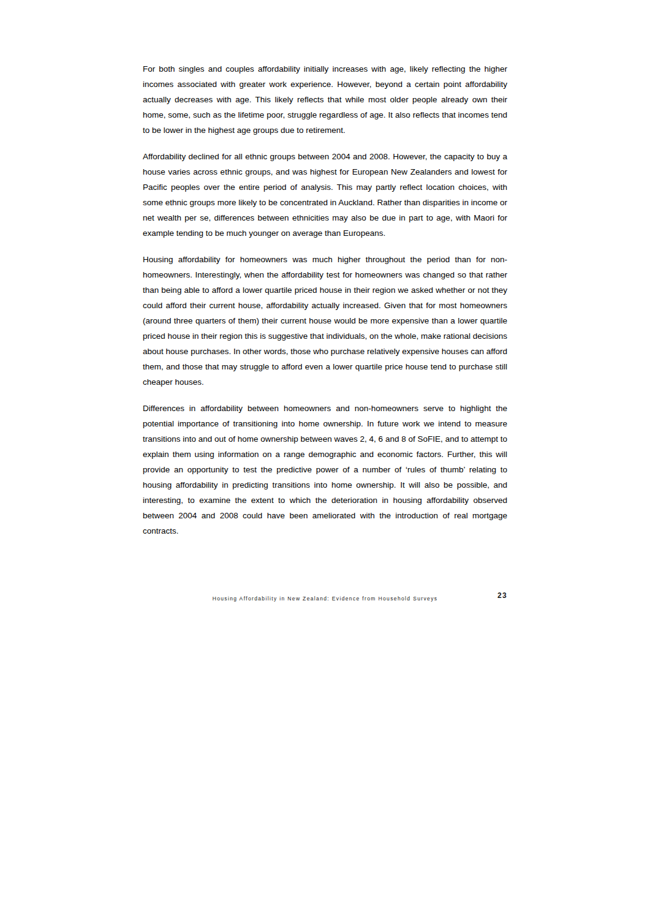For both singles and couples affordability initially increases with age, likely reflecting the higher incomes associated with greater work experience. However, beyond a certain point affordability actually decreases with age. This likely reflects that while most older people already own their home, some, such as the lifetime poor, struggle regardless of age. It also reflects that incomes tend to be lower in the highest age groups due to retirement.
Affordability declined for all ethnic groups between 2004 and 2008. However, the capacity to buy a house varies across ethnic groups, and was highest for European New Zealanders and lowest for Pacific peoples over the entire period of analysis. This may partly reflect location choices, with some ethnic groups more likely to be concentrated in Auckland. Rather than disparities in income or net wealth per se, differences between ethnicities may also be due in part to age, with Maori for example tending to be much younger on average than Europeans.
Housing affordability for homeowners was much higher throughout the period than for non-homeowners. Interestingly, when the affordability test for homeowners was changed so that rather than being able to afford a lower quartile priced house in their region we asked whether or not they could afford their current house, affordability actually increased. Given that for most homeowners (around three quarters of them) their current house would be more expensive than a lower quartile priced house in their region this is suggestive that individuals, on the whole, make rational decisions about house purchases. In other words, those who purchase relatively expensive houses can afford them, and those that may struggle to afford even a lower quartile price house tend to purchase still cheaper houses.
Differences in affordability between homeowners and non-homeowners serve to highlight the potential importance of transitioning into home ownership. In future work we intend to measure transitions into and out of home ownership between waves 2, 4, 6 and 8 of SoFIE, and to attempt to explain them using information on a range demographic and economic factors. Further, this will provide an opportunity to test the predictive power of a number of ‘rules of thumb’ relating to housing affordability in predicting transitions into home ownership. It will also be possible, and interesting, to examine the extent to which the deterioration in housing affordability observed between 2004 and 2008 could have been ameliorated with the introduction of real mortgage contracts.
Housing Affordability in New Zealand: Evidence from Household Surveys
23